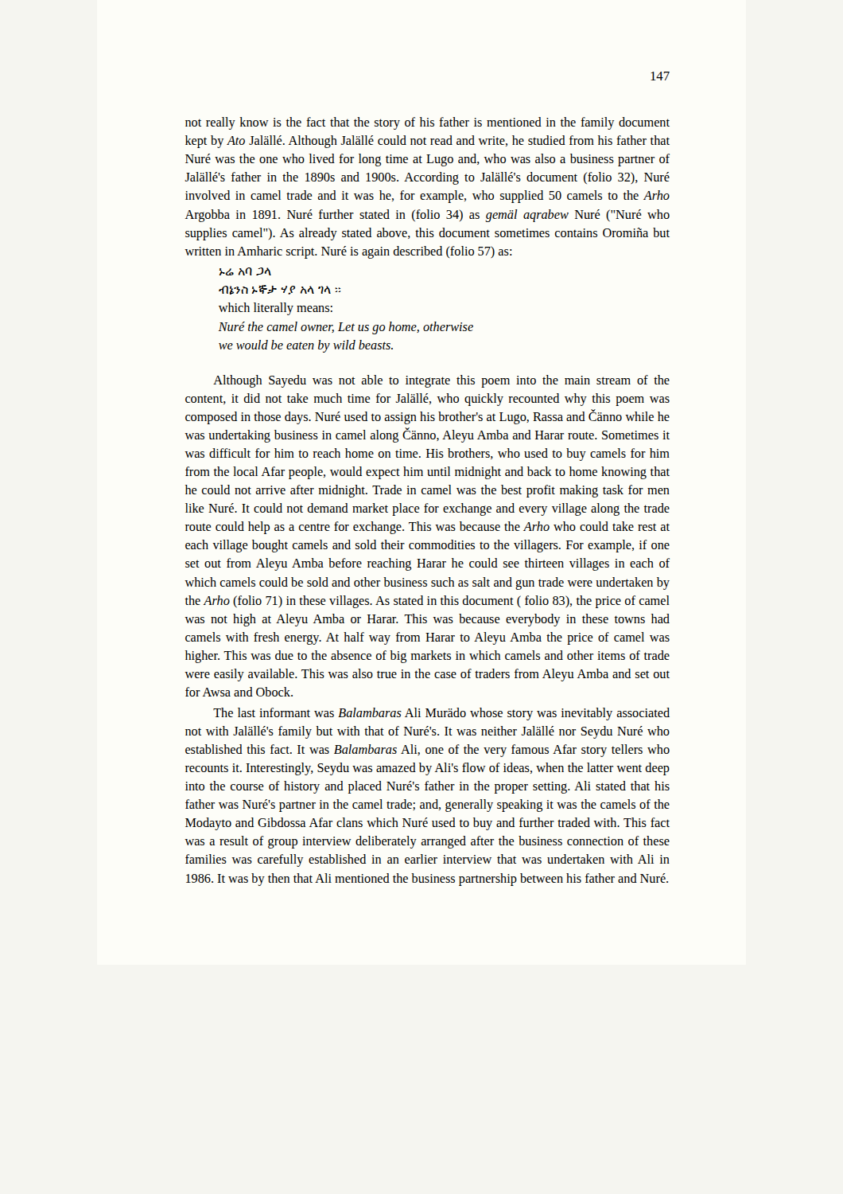147
not really know is the fact that the story of his father is mentioned in the family document kept by Ato Jalällé. Although Jalällé could not read and write, he studied from his father that Nuré was the one who lived for long time at Lugo and, who was also a business partner of Jalällé's father in the 1890s and 1900s. According to Jalällé's document (folio 32), Nuré involved in camel trade and it was he, for example, who supplied 50 camels to the Arho Argobba in 1891. Nuré further stated in (folio 34) as gemäl aqrabew Nuré ("Nuré who supplies camel"). As already stated above, this document sometimes contains Oromiña but written in Amharic script. Nuré is again described (folio 57) as:
ኑሬ አባ ጋላ
ብኔንስ ኑኞታ ሃያ አላ ገላ ፡፡
which literally means:
Nuré the camel owner, Let us go home, otherwise
we would be eaten by wild beasts.
Although Sayedu was not able to integrate this poem into the main stream of the content, it did not take much time for Jalällé, who quickly recounted why this poem was composed in those days. Nuré used to assign his brother's at Lugo, Rassa and Čänno while he was undertaking business in camel along Čänno, Aleyu Amba and Harar route. Sometimes it was difficult for him to reach home on time. His brothers, who used to buy camels for him from the local Afar people, would expect him until midnight and back to home knowing that he could not arrive after midnight. Trade in camel was the best profit making task for men like Nuré. It could not demand market place for exchange and every village along the trade route could help as a centre for exchange. This was because the Arho who could take rest at each village bought camels and sold their commodities to the villagers. For example, if one set out from Aleyu Amba before reaching Harar he could see thirteen villages in each of which camels could be sold and other business such as salt and gun trade were undertaken by the Arho (folio 71) in these villages. As stated in this document ( folio 83), the price of camel was not high at Aleyu Amba or Harar. This was because everybody in these towns had camels with fresh energy. At half way from Harar to Aleyu Amba the price of camel was higher. This was due to the absence of big markets in which camels and other items of trade were easily available. This was also true in the case of traders from Aleyu Amba and set out for Awsa and Obock.
The last informant was Balambaras Ali Murädo whose story was inevitably associated not with Jalällé's family but with that of Nuré's. It was neither Jalällé nor Seydu Nuré who established this fact. It was Balambaras Ali, one of the very famous Afar story tellers who recounts it. Interestingly, Seydu was amazed by Ali's flow of ideas, when the latter went deep into the course of history and placed Nuré's father in the proper setting. Ali stated that his father was Nuré's partner in the camel trade; and, generally speaking it was the camels of the Modayto and Gibdossa Afar clans which Nuré used to buy and further traded with. This fact was a result of group interview deliberately arranged after the business connection of these families was carefully established in an earlier interview that was undertaken with Ali in 1986. It was by then that Ali mentioned the business partnership between his father and Nuré.